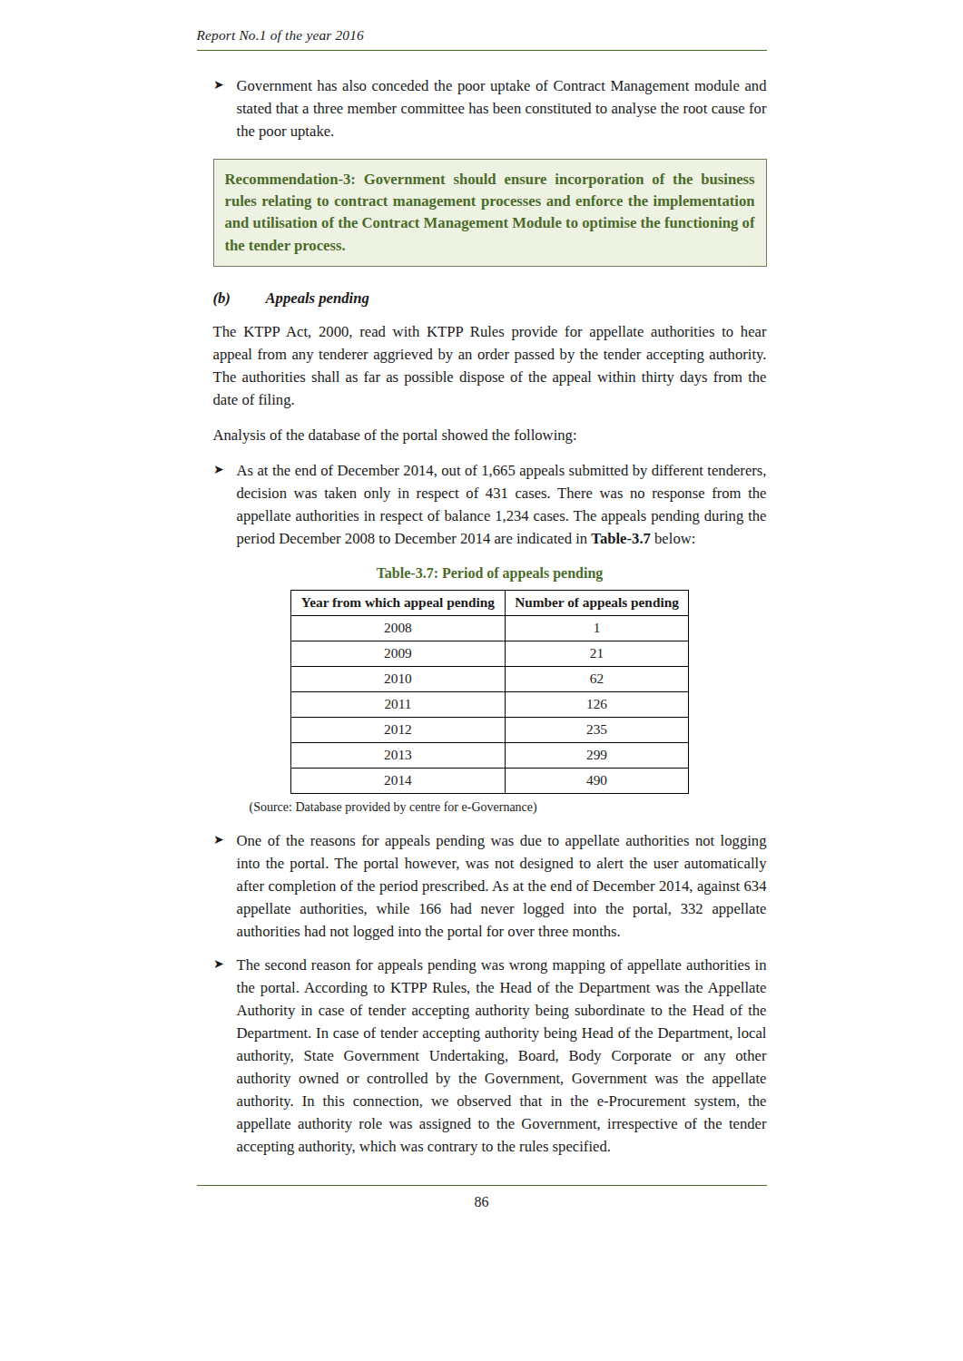Report No.1 of the year 2016
Government has also conceded the poor uptake of Contract Management module and stated that a three member committee has been constituted to analyse the root cause for the poor uptake.
Recommendation-3: Government should ensure incorporation of the business rules relating to contract management processes and enforce the implementation and utilisation of the Contract Management Module to optimise the functioning of the tender process.
(b) Appeals pending
The KTPP Act, 2000, read with KTPP Rules provide for appellate authorities to hear appeal from any tenderer aggrieved by an order passed by the tender accepting authority. The authorities shall as far as possible dispose of the appeal within thirty days from the date of filing.
Analysis of the database of the portal showed the following:
As at the end of December 2014, out of 1,665 appeals submitted by different tenderers, decision was taken only in respect of 431 cases. There was no response from the appellate authorities in respect of balance 1,234 cases. The appeals pending during the period December 2008 to December 2014 are indicated in Table-3.7 below:
Table-3.7: Period of appeals pending
| Year from which appeal pending | Number of appeals pending |
| --- | --- |
| 2008 | 1 |
| 2009 | 21 |
| 2010 | 62 |
| 2011 | 126 |
| 2012 | 235 |
| 2013 | 299 |
| 2014 | 490 |
(Source: Database provided by centre for e-Governance)
One of the reasons for appeals pending was due to appellate authorities not logging into the portal. The portal however, was not designed to alert the user automatically after completion of the period prescribed. As at the end of December 2014, against 634 appellate authorities, while 166 had never logged into the portal, 332 appellate authorities had not logged into the portal for over three months.
The second reason for appeals pending was wrong mapping of appellate authorities in the portal. According to KTPP Rules, the Head of the Department was the Appellate Authority in case of tender accepting authority being subordinate to the Head of the Department. In case of tender accepting authority being Head of the Department, local authority, State Government Undertaking, Board, Body Corporate or any other authority owned or controlled by the Government, Government was the appellate authority. In this connection, we observed that in the e-Procurement system, the appellate authority role was assigned to the Government, irrespective of the tender accepting authority, which was contrary to the rules specified.
86